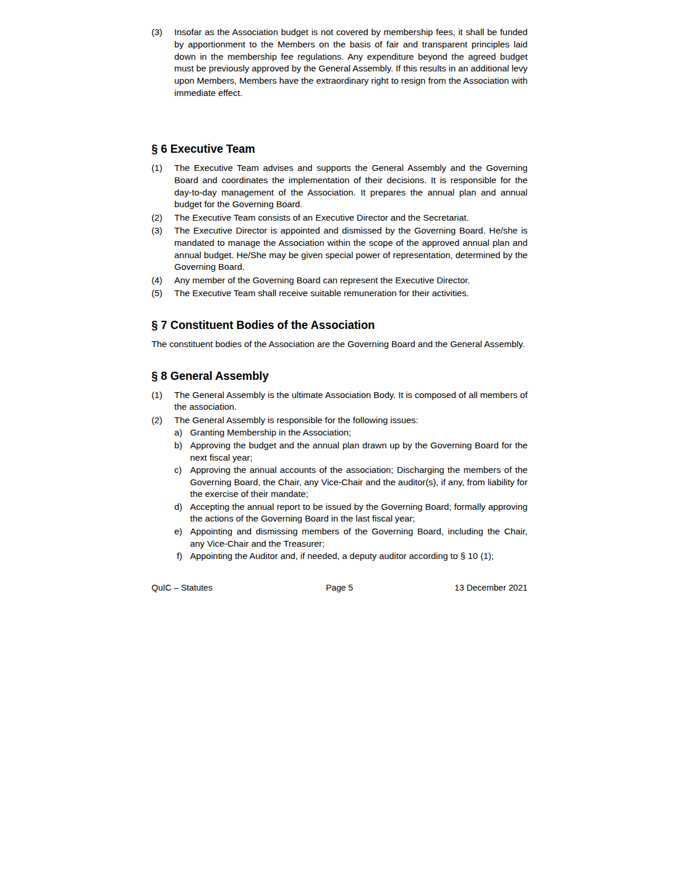(3) Insofar as the Association budget is not covered by membership fees, it shall be funded by apportionment to the Members on the basis of fair and transparent principles laid down in the membership fee regulations. Any expenditure beyond the agreed budget must be previously approved by the General Assembly. If this results in an additional levy upon Members, Members have the extraordinary right to resign from the Association with immediate effect.
§ 6 Executive Team
(1) The Executive Team advises and supports the General Assembly and the Governing Board and coordinates the implementation of their decisions. It is responsible for the day-to-day management of the Association. It prepares the annual plan and annual budget for the Governing Board.
(2) The Executive Team consists of an Executive Director and the Secretariat.
(3) The Executive Director is appointed and dismissed by the Governing Board. He/she is mandated to manage the Association within the scope of the approved annual plan and annual budget. He/She may be given special power of representation, determined by the Governing Board.
(4) Any member of the Governing Board can represent the Executive Director.
(5) The Executive Team shall receive suitable remuneration for their activities.
§ 7 Constituent Bodies of the Association
The constituent bodies of the Association are the Governing Board and the General Assembly.
§ 8 General Assembly
(1) The General Assembly is the ultimate Association Body. It is composed of all members of the association.
(2) The General Assembly is responsible for the following issues:
a) Granting Membership in the Association;
b) Approving the budget and the annual plan drawn up by the Governing Board for the next fiscal year;
c) Approving the annual accounts of the association; Discharging the members of the Governing Board, the Chair, any Vice-Chair and the auditor(s), if any, from liability for the exercise of their mandate;
d) Accepting the annual report to be issued by the Governing Board; formally approving the actions of the Governing Board in the last fiscal year;
e) Appointing and dismissing members of the Governing Board, including the Chair, any Vice-Chair and the Treasurer;
f) Appointing the Auditor and, if needed, a deputy auditor according to § 10 (1);
QuIC – Statutes
Page 5
13 December 2021